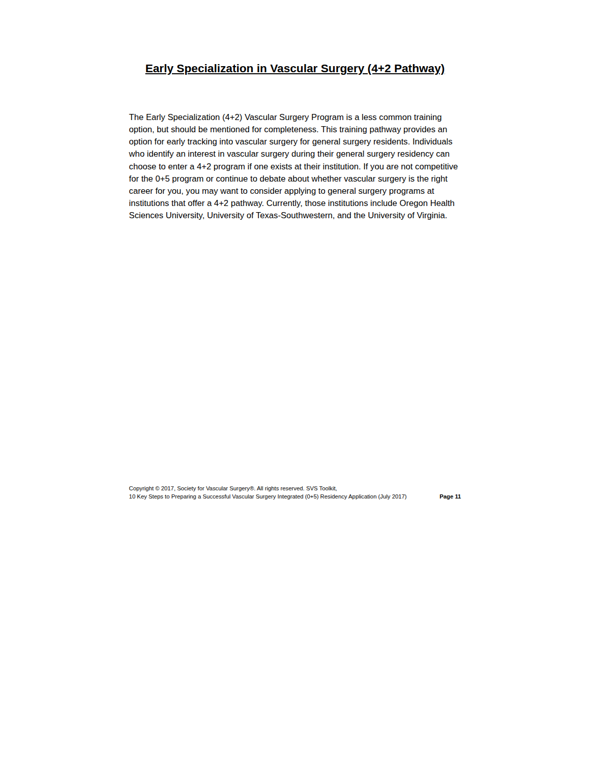Early Specialization in Vascular Surgery (4+2 Pathway)
The Early Specialization (4+2) Vascular Surgery Program is a less common training option, but should be mentioned for completeness. This training pathway provides an option for early tracking into vascular surgery for general surgery residents. Individuals who identify an interest in vascular surgery during their general surgery residency can choose to enter a 4+2 program if one exists at their institution. If you are not competitive for the 0+5 program or continue to debate about whether vascular surgery is the right career for you, you may want to consider applying to general surgery programs at institutions that offer a 4+2 pathway. Currently, those institutions include Oregon Health Sciences University, University of Texas-Southwestern, and the University of Virginia.
Copyright © 2017, Society for Vascular Surgery®. All rights reserved. SVS Toolkit,
10 Key Steps to Preparing a Successful Vascular Surgery Integrated (0+5) Residency Application (July 2017)
Page 11